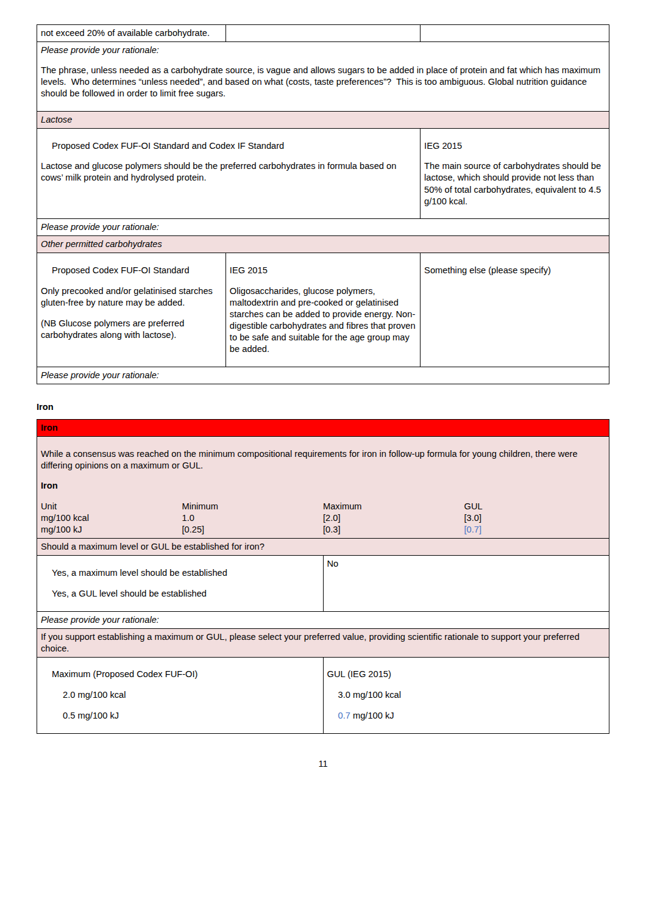| not exceed 20% of available carbohydrate. | | |
| Please provide your rationale: The phrase, unless needed as a carbohydrate source, is vague and allows sugars to be added in place of protein and fat which has maximum levels. Who determines “unless needed”, and based on what (costs, taste preferences”? This is too ambiguous. Global nutrition guidance should be followed in order to limit free sugars. |
| Lactose |
| Proposed Codex FUF-OI Standard and Codex IF Standard Lactose and glucose polymers should be the preferred carbohydrates in formula based on cows’ milk protein and hydrolysed protein. | IEG 2015 The main source of carbohydrates should be lactose, which should provide not less than 50% of total carbohydrates, equivalent to 4.5 g/100 kcal. |
| Please provide your rationale: |
| Other permitted carbohydrates |
| Proposed Codex FUF-OI Standard Only precooked and/or gelatinised starches gluten-free by nature may be added. (NB Glucose polymers are preferred carbohydrates along with lactose). | IEG 2015 Oligosaccharides, glucose polymers, maltodextrin and pre-cooked or gelatinised starches can be added to provide energy. Non-digestible carbohydrates and fibres that proven to be safe and suitable for the age group may be added. | Something else (please specify) |
| Please provide your rationale: |
Iron
| Iron |
| While a consensus was reached on the minimum compositional requirements for iron in follow-up formula for young children, there were differing opinions on a maximum or GUL. Iron / Unit / Minimum / Maximum / GUL / / mg/100 kcal / 1.0 / [2.0] / [3.0] / / mg/100 kJ / [0.25] / [0.3] / [0.7] / |
| Should a maximum level or GUL be established for iron? |
| Yes, a maximum level should be established Yes, a GUL level should be established | No |
| Please provide your rationale: |
| If you support establishing a maximum or GUL, please select your preferred value, providing scientific rationale to support your preferred choice. |
| Maximum (Proposed Codex FUF-OI) 2.0 mg/100 kcal 0.5 mg/100 kJ | GUL (IEG 2015) 3.0 mg/100 kcal 0.7 mg/100 kJ |
11